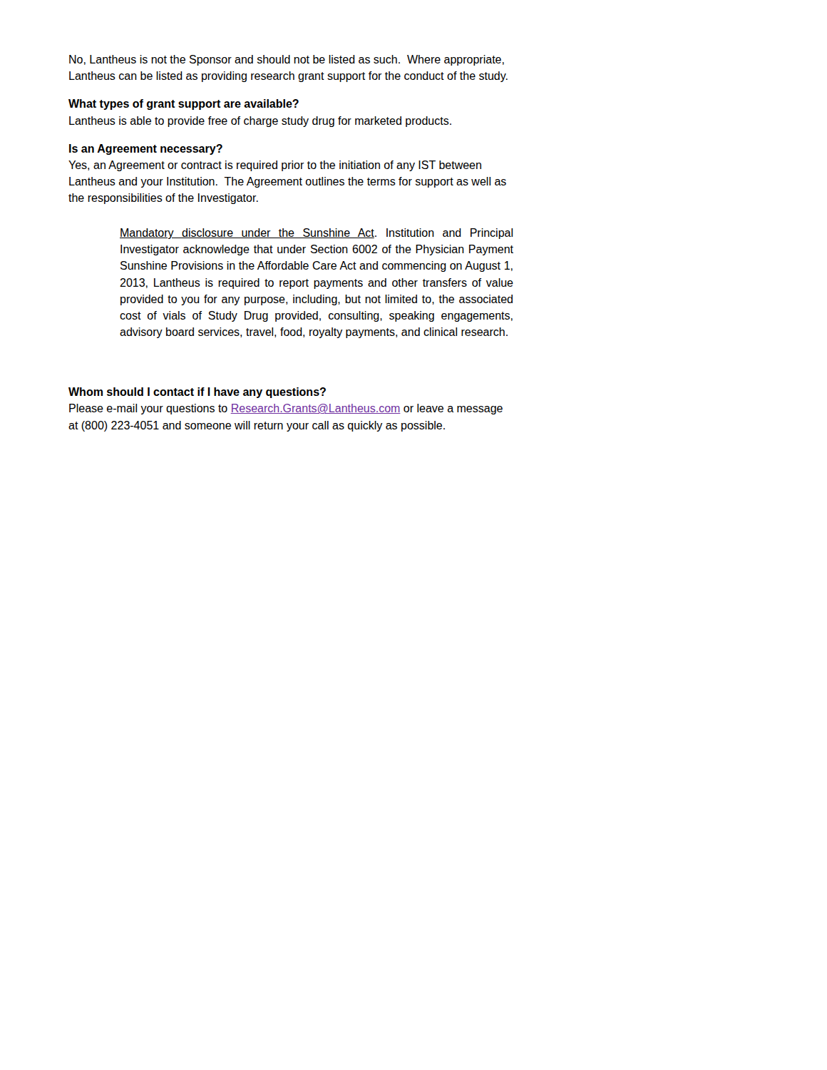No, Lantheus is not the Sponsor and should not be listed as such. Where appropriate, Lantheus can be listed as providing research grant support for the conduct of the study.
What types of grant support are available?
Lantheus is able to provide free of charge study drug for marketed products.
Is an Agreement necessary?
Yes, an Agreement or contract is required prior to the initiation of any IST between Lantheus and your Institution. The Agreement outlines the terms for support as well as the responsibilities of the Investigator.
Mandatory disclosure under the Sunshine Act. Institution and Principal Investigator acknowledge that under Section 6002 of the Physician Payment Sunshine Provisions in the Affordable Care Act and commencing on August 1, 2013, Lantheus is required to report payments and other transfers of value provided to you for any purpose, including, but not limited to, the associated cost of vials of Study Drug provided, consulting, speaking engagements, advisory board services, travel, food, royalty payments, and clinical research.
Whom should I contact if I have any questions?
Please e-mail your questions to Research.Grants@Lantheus.com or leave a message at (800) 223-4051 and someone will return your call as quickly as possible.